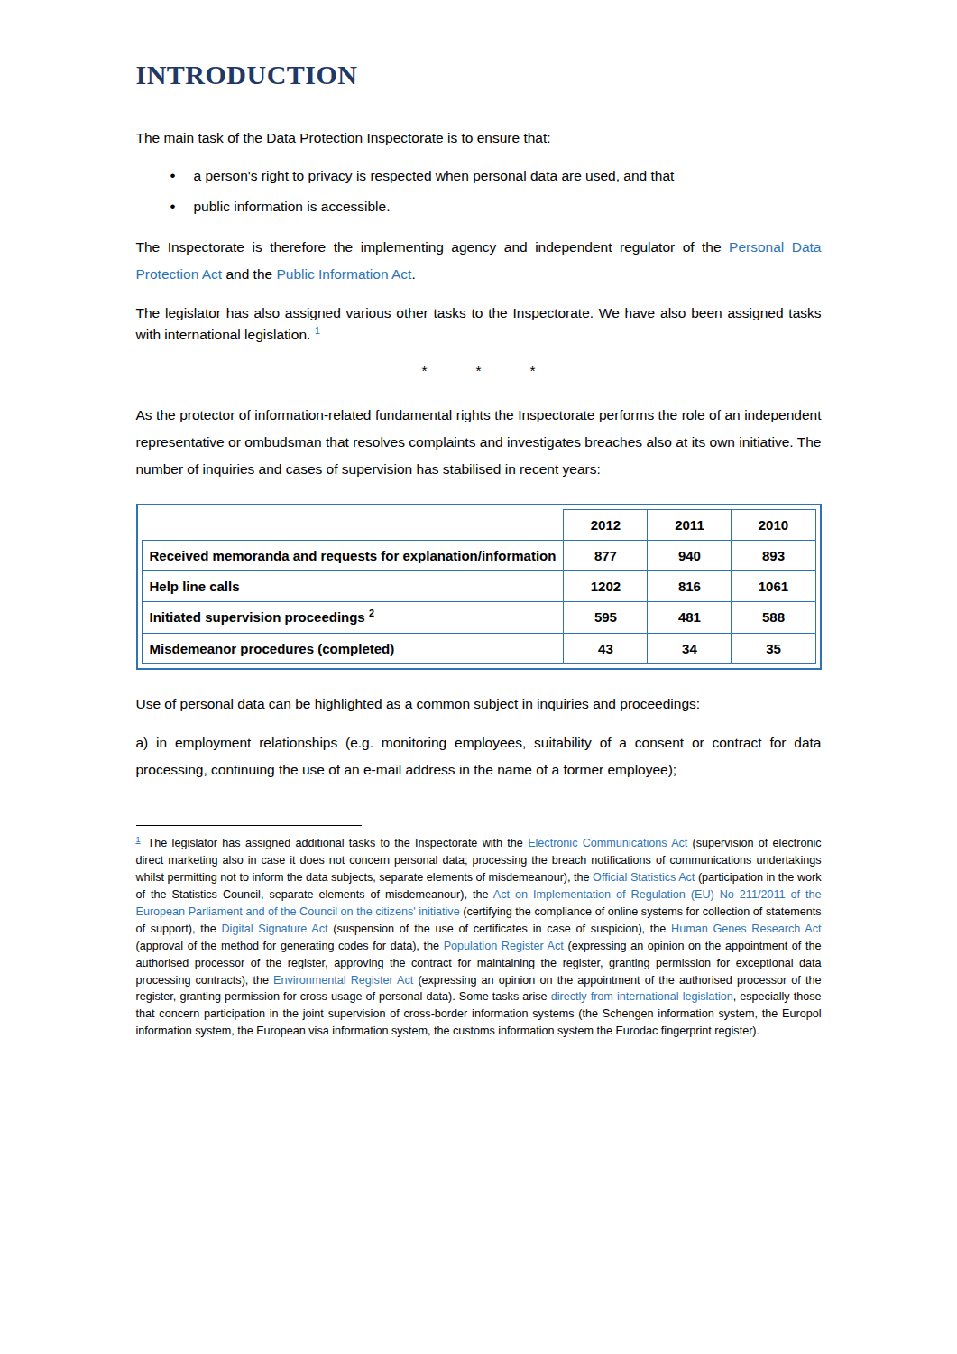INTRODUCTION
The main task of the Data Protection Inspectorate is to ensure that:
a person's right to privacy is respected when personal data are used, and that
public information is accessible.
The Inspectorate is therefore the implementing agency and independent regulator of the Personal Data Protection Act and the Public Information Act.
The legislator has also assigned various other tasks to the Inspectorate. We have also been assigned tasks with international legislation. 1
* * *
As the protector of information-related fundamental rights the Inspectorate performs the role of an independent representative or ombudsman that resolves complaints and investigates breaches also at its own initiative. The number of inquiries and cases of supervision has stabilised in recent years:
| | 2012 | 2011 | 2010 |
| --- | --- | --- | --- |
| Received memoranda and requests for explanation/information | 877 | 940 | 893 |
| Help line calls | 1202 | 816 | 1061 |
| Initiated supervision proceedings 2 | 595 | 481 | 588 |
| Misdemeanor procedures (completed) | 43 | 34 | 35 |
Use of personal data can be highlighted as a common subject in inquiries and proceedings:
a) in employment relationships (e.g. monitoring employees, suitability of a consent or contract for data processing, continuing the use of an e-mail address in the name of a former employee);
1 The legislator has assigned additional tasks to the Inspectorate with the Electronic Communications Act (supervision of electronic direct marketing also in case it does not concern personal data; processing the breach notifications of communications undertakings whilst permitting not to inform the data subjects, separate elements of misdemeanour), the Official Statistics Act (participation in the work of the Statistics Council, separate elements of misdemeanour), the Act on Implementation of Regulation (EU) No 211/2011 of the European Parliament and of the Council on the citizens' initiative (certifying the compliance of online systems for collection of statements of support), the Digital Signature Act (suspension of the use of certificates in case of suspicion), the Human Genes Research Act (approval of the method for generating codes for data), the Population Register Act (expressing an opinion on the appointment of the authorised processor of the register, approving the contract for maintaining the register, granting permission for exceptional data processing contracts), the Environmental Register Act (expressing an opinion on the appointment of the authorised processor of the register, granting permission for cross-usage of personal data). Some tasks arise directly from international legislation, especially those that concern participation in the joint supervision of cross-border information systems (the Schengen information system, the Europol information system, the European visa information system, the customs information system the Eurodac fingerprint register).